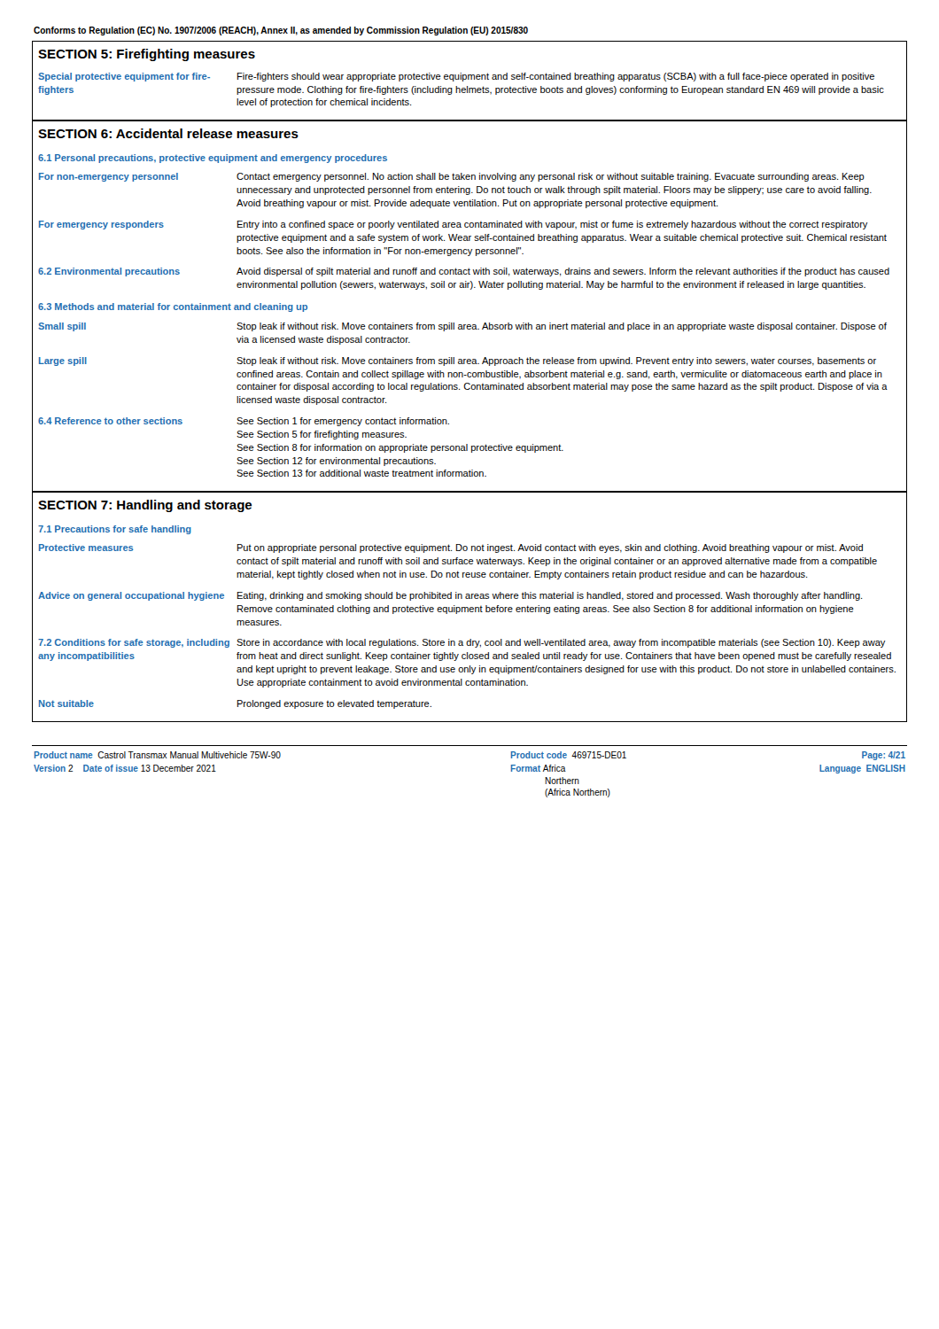Conforms to Regulation (EC) No. 1907/2006 (REACH), Annex II, as amended by Commission Regulation (EU) 2015/830
SECTION 5: Firefighting measures
| Special protective equipment for fire-fighters | Fire-fighters should wear appropriate protective equipment and self-contained breathing apparatus (SCBA) with a full face-piece operated in positive pressure mode. Clothing for fire-fighters (including helmets, protective boots and gloves) conforming to European standard EN 469 will provide a basic level of protection for chemical incidents. |
SECTION 6: Accidental release measures
6.1 Personal precautions, protective equipment and emergency procedures
| For non-emergency personnel | Contact emergency personnel. No action shall be taken involving any personal risk or without suitable training. Evacuate surrounding areas. Keep unnecessary and unprotected personnel from entering. Do not touch or walk through spilt material. Floors may be slippery; use care to avoid falling. Avoid breathing vapour or mist. Provide adequate ventilation. Put on appropriate personal protective equipment. |
| For emergency responders | Entry into a confined space or poorly ventilated area contaminated with vapour, mist or fume is extremely hazardous without the correct respiratory protective equipment and a safe system of work. Wear self-contained breathing apparatus. Wear a suitable chemical protective suit. Chemical resistant boots. See also the information in "For non-emergency personnel". |
| 6.2 Environmental precautions | Avoid dispersal of spilt material and runoff and contact with soil, waterways, drains and sewers. Inform the relevant authorities if the product has caused environmental pollution (sewers, waterways, soil or air). Water polluting material. May be harmful to the environment if released in large quantities. |
6.3 Methods and material for containment and cleaning up
| Small spill | Stop leak if without risk. Move containers from spill area. Absorb with an inert material and place in an appropriate waste disposal container. Dispose of via a licensed waste disposal contractor. |
| Large spill | Stop leak if without risk. Move containers from spill area. Approach the release from upwind. Prevent entry into sewers, water courses, basements or confined areas. Contain and collect spillage with non-combustible, absorbent material e.g. sand, earth, vermiculite or diatomaceous earth and place in container for disposal according to local regulations. Contaminated absorbent material may pose the same hazard as the spilt product. Dispose of via a licensed waste disposal contractor. |
| 6.4 Reference to other sections | See Section 1 for emergency contact information. See Section 5 for firefighting measures. See Section 8 for information on appropriate personal protective equipment. See Section 12 for environmental precautions. See Section 13 for additional waste treatment information. |
SECTION 7: Handling and storage
7.1 Precautions for safe handling
| Protective measures | Put on appropriate personal protective equipment. Do not ingest. Avoid contact with eyes, skin and clothing. Avoid breathing vapour or mist. Avoid contact of spilt material and runoff with soil and surface waterways. Keep in the original container or an approved alternative made from a compatible material, kept tightly closed when not in use. Do not reuse container. Empty containers retain product residue and can be hazardous. |
| Advice on general occupational hygiene | Eating, drinking and smoking should be prohibited in areas where this material is handled, stored and processed. Wash thoroughly after handling. Remove contaminated clothing and protective equipment before entering eating areas. See also Section 8 for additional information on hygiene measures. |
| 7.2 Conditions for safe storage, including any incompatibilities | Store in accordance with local regulations. Store in a dry, cool and well-ventilated area, away from incompatible materials (see Section 10). Keep away from heat and direct sunlight. Keep container tightly closed and sealed until ready for use. Containers that have been opened must be carefully resealed and kept upright to prevent leakage. Store and use only in equipment/containers designed for use with this product. Do not store in unlabelled containers. Use appropriate containment to avoid environmental contamination. |
| Not suitable | Prolonged exposure to elevated temperature. |
| Product name Castrol Transmax Manual Multivehicle 75W-90 | Product code 469715-DE01 | Page: 4/21 |
| Version 2 Date of issue 13 December 2021 | Format Africa Northern (Africa Northern) | Language ENGLISH |